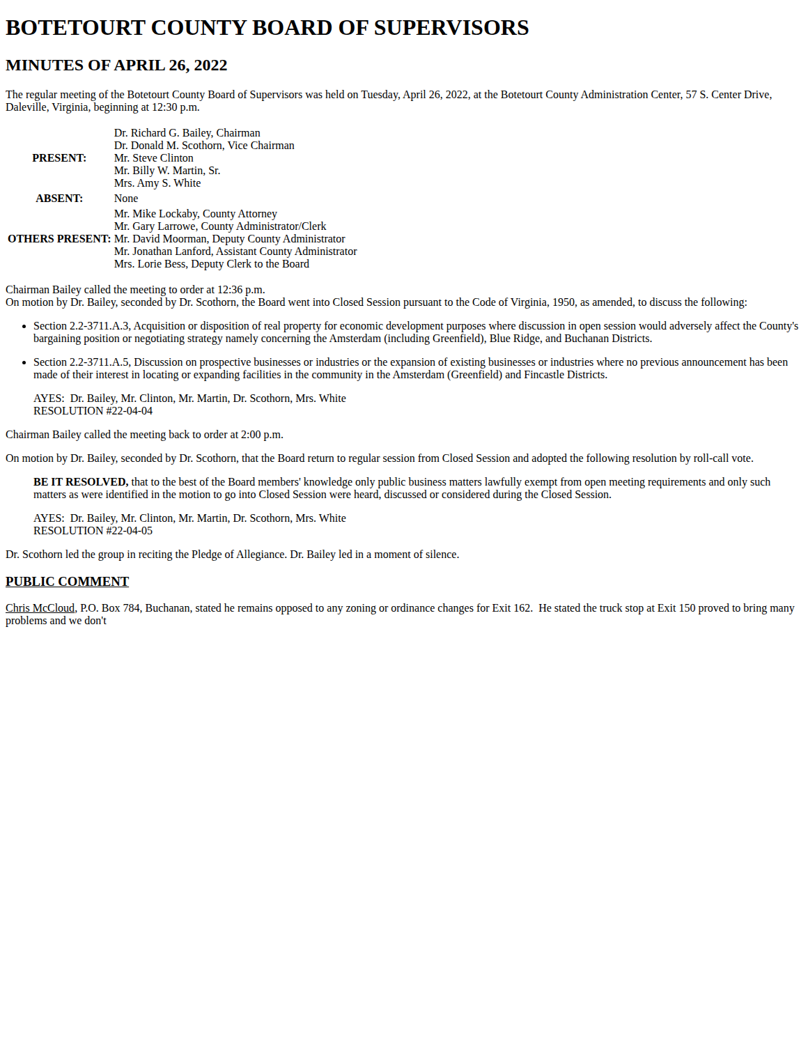BOTETOURT COUNTY BOARD OF SUPERVISORS
MINUTES OF APRIL 26, 2022
The regular meeting of the Botetourt County Board of Supervisors was held on Tuesday, April 26, 2022, at the Botetourt County Administration Center, 57 S. Center Drive, Daleville, Virginia, beginning at 12:30 p.m.
| PRESENT: | Dr. Richard G. Bailey, Chairman Dr. Donald M. Scothorn, Vice Chairman Mr. Steve Clinton Mr. Billy W. Martin, Sr. Mrs. Amy S. White |
| ABSENT: | None |
| OTHERS PRESENT: | Mr. Mike Lockaby, County Attorney Mr. Gary Larrowe, County Administrator/Clerk Mr. David Moorman, Deputy County Administrator Mr. Jonathan Lanford, Assistant County Administrator Mrs. Lorie Bess, Deputy Clerk to the Board |
Chairman Bailey called the meeting to order at 12:36 p.m.
On motion by Dr. Bailey, seconded by Dr. Scothorn, the Board went into Closed Session pursuant to the Code of Virginia, 1950, as amended, to discuss the following:
Section 2.2-3711.A.3, Acquisition or disposition of real property for economic development purposes where discussion in open session would adversely affect the County's bargaining position or negotiating strategy namely concerning the Amsterdam (including Greenfield), Blue Ridge, and Buchanan Districts.
Section 2.2-3711.A.5, Discussion on prospective businesses or industries or the expansion of existing businesses or industries where no previous announcement has been made of their interest in locating or expanding facilities in the community in the Amsterdam (Greenfield) and Fincastle Districts.
AYES: Dr. Bailey, Mr. Clinton, Mr. Martin, Dr. Scothorn, Mrs. White
RESOLUTION #22-04-04
Chairman Bailey called the meeting back to order at 2:00 p.m.
On motion by Dr. Bailey, seconded by Dr. Scothorn, that the Board return to regular session from Closed Session and adopted the following resolution by roll-call vote.
BE IT RESOLVED, that to the best of the Board members' knowledge only public business matters lawfully exempt from open meeting requirements and only such matters as were identified in the motion to go into Closed Session were heard, discussed or considered during the Closed Session.
AYES: Dr. Bailey, Mr. Clinton, Mr. Martin, Dr. Scothorn, Mrs. White
RESOLUTION #22-04-05
Dr. Scothorn led the group in reciting the Pledge of Allegiance. Dr. Bailey led in a moment of silence.
PUBLIC COMMENT
Chris McCloud, P.O. Box 784, Buchanan, stated he remains opposed to any zoning or ordinance changes for Exit 162. He stated the truck stop at Exit 150 proved to bring many problems and we don't